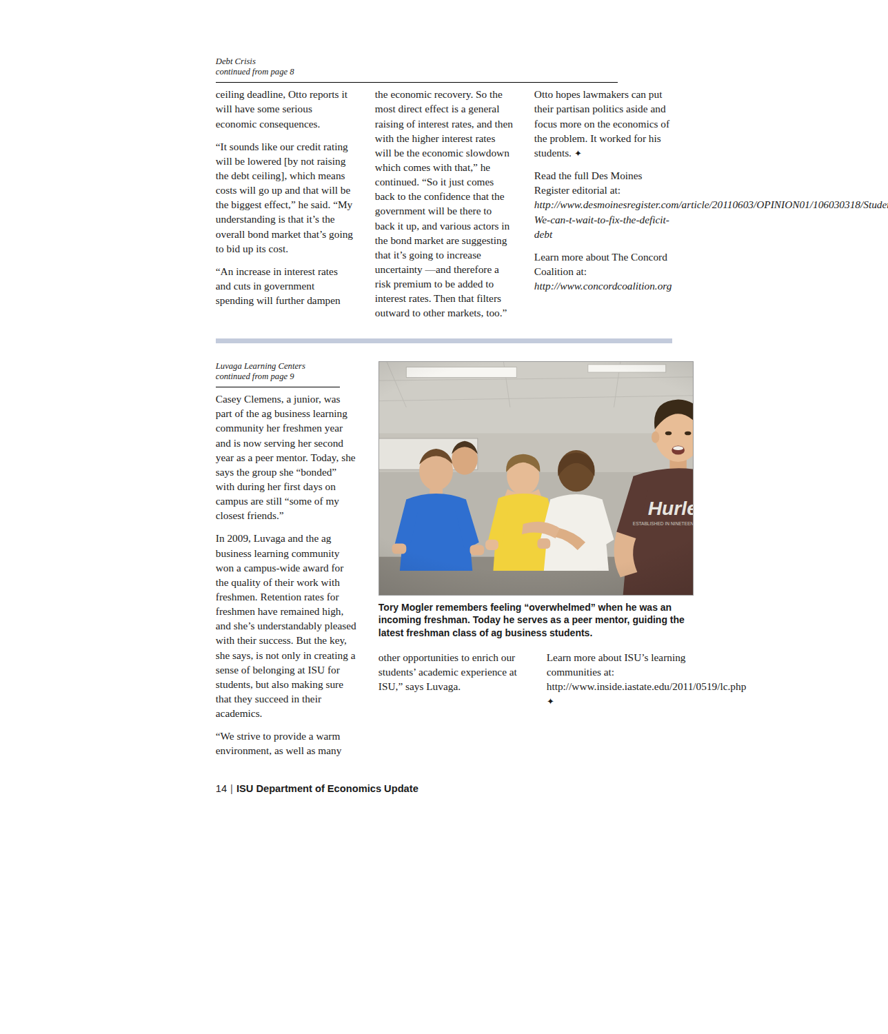Debt Crisis
continued from page 8
ceiling deadline, Otto reports it will have some serious economic consequences.
“It sounds like our credit rating will be lowered [by not raising the debt ceiling], which means costs will go up and that will be the biggest effect,” he said. “My understanding is that it’s the overall bond market that’s going to bid up its cost.
“An increase in interest rates and cuts in government spending will further dampen the economic recovery. So the most direct effect is a general raising of interest rates, and then with the higher interest rates will be the economic slowdown which comes with that,” he continued. “So it just comes back to the confidence that the government will be there to back it up, and various actors in the bond market are suggesting that it’s going to increase uncertainty —and therefore a risk premium to be added to interest rates. Then that filters outward to other markets, too.”
Otto hopes lawmakers can put their partisan politics aside and focus more on the economics of the problem. It worked for his students. ✦
Read the full Des Moines Register editorial at: http://www.desmoinesregister.com/article/20110603/OPINION01/106030318/Students-We-can-t-wait-to-fix-the-deficit-debt
Learn more about The Concord Coalition at: http://www.concordcoalition.org
Luvaga Learning Centers
continued from page 9
Casey Clemens, a junior, was part of the ag business learning community her freshmen year and is now serving her second year as a peer mentor. Today, she says the group she “bonded” with during her first days on campus are still “some of my closest friends.”
In 2009, Luvaga and the ag business learning community won a campus-wide award for the quality of their work with freshmen. Retention rates for freshmen have remained high, and she’s understandably pleased with their success. But the key, she says, is not only in creating a sense of belonging at ISU for students, but also making sure that they succeed in their academics.
“We strive to provide a warm environment, as well as many
Hurley ESTABLISHED IN NINETEEN NINETY NINE
Tory Mogler remembers feeling “overwhelmed” when he was an incoming freshman. Today he serves as a peer mentor, guiding the latest freshman class of ag business students.
other opportunities to enrich our students’ academic experience at ISU,” says Luvaga.
Learn more about ISU’s learning communities at: http://www.inside.iastate.edu/2011/0519/lc.php ✦
14|ISU Department of Economics Update